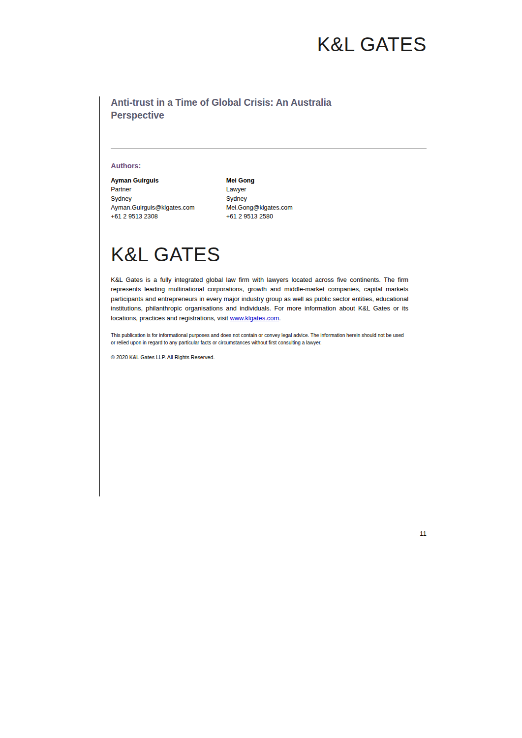K&L GATES
Anti-trust in a Time of Global Crisis: An Australia Perspective
Authors:
| Ayman Guirguis | Mei Gong |
| Partner | Lawyer |
| Sydney | Sydney |
| Ayman.Guirguis@klgates.com | Mei.Gong@klgates.com |
| +61 2 9513 2308 | +61 2 9513 2580 |
K&L GATES
K&L Gates is a fully integrated global law firm with lawyers located across five continents. The firm represents leading multinational corporations, growth and middle-market companies, capital markets participants and entrepreneurs in every major industry group as well as public sector entities, educational institutions, philanthropic organisations and individuals. For more information about K&L Gates or its locations, practices and registrations, visit www.klgates.com.
This publication is for informational purposes and does not contain or convey legal advice. The information herein should not be used or relied upon in regard to any particular facts or circumstances without first consulting a lawyer.
© 2020 K&L Gates LLP. All Rights Reserved.
11